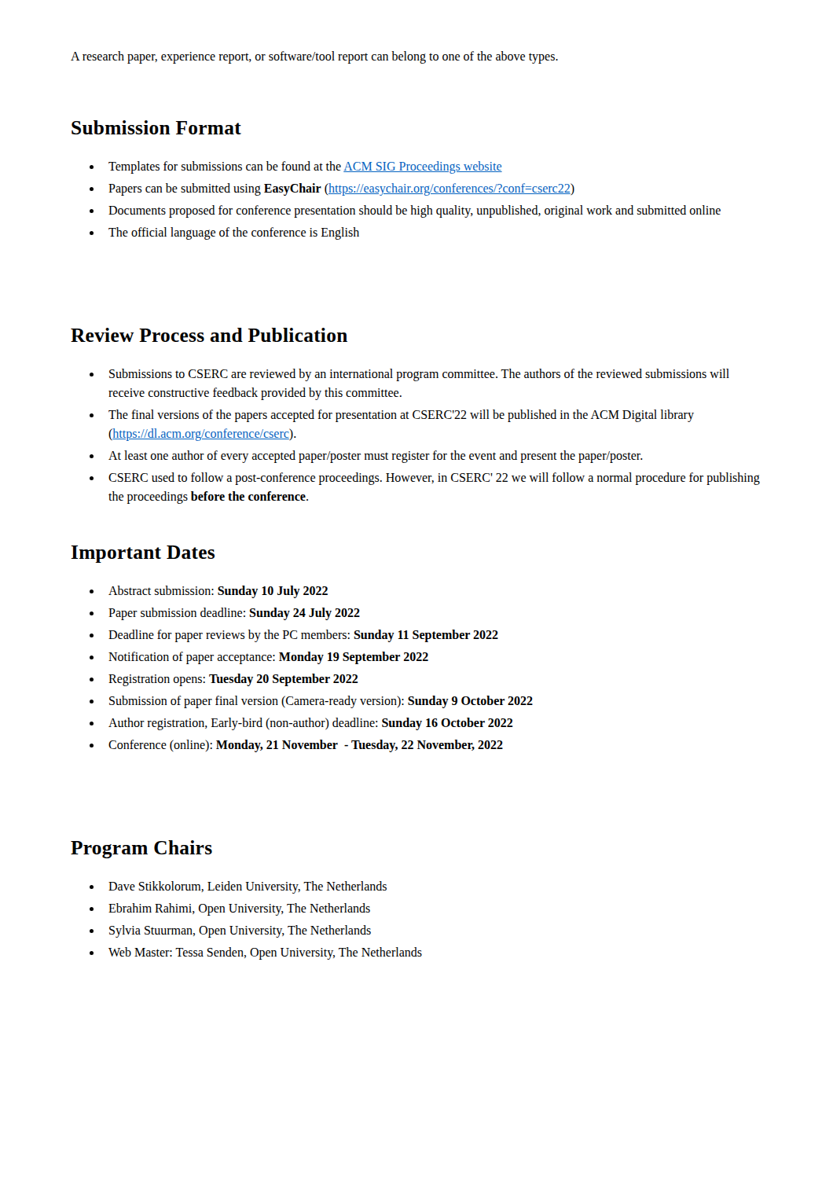A research paper, experience report, or software/tool report can belong to one of the above types.
Submission Format
Templates for submissions can be found at the ACM SIG Proceedings website
Papers can be submitted using EasyChair (https://easychair.org/conferences/?conf=cserc22)
Documents proposed for conference presentation should be high quality, unpublished, original work and submitted online
The official language of the conference is English
Review Process and Publication
Submissions to CSERC are reviewed by an international program committee. The authors of the reviewed submissions will receive constructive feedback provided by this committee.
The final versions of the papers accepted for presentation at CSERC'22 will be published in the ACM Digital library (https://dl.acm.org/conference/cserc).
At least one author of every accepted paper/poster must register for the event and present the paper/poster.
CSERC used to follow a post-conference proceedings. However, in CSERC' 22 we will follow a normal procedure for publishing the proceedings before the conference.
Important Dates
Abstract submission: Sunday 10 July 2022
Paper submission deadline: Sunday 24 July 2022
Deadline for paper reviews by the PC members: Sunday 11 September 2022
Notification of paper acceptance: Monday 19 September 2022
Registration opens: Tuesday 20 September 2022
Submission of paper final version (Camera-ready version): Sunday 9 October 2022
Author registration, Early-bird (non-author) deadline: Sunday 16 October 2022
Conference (online): Monday, 21 November - Tuesday, 22 November, 2022
Program Chairs
Dave Stikkolorum, Leiden University, The Netherlands
Ebrahim Rahimi, Open University, The Netherlands
Sylvia Stuurman, Open University, The Netherlands
Web Master: Tessa Senden, Open University, The Netherlands